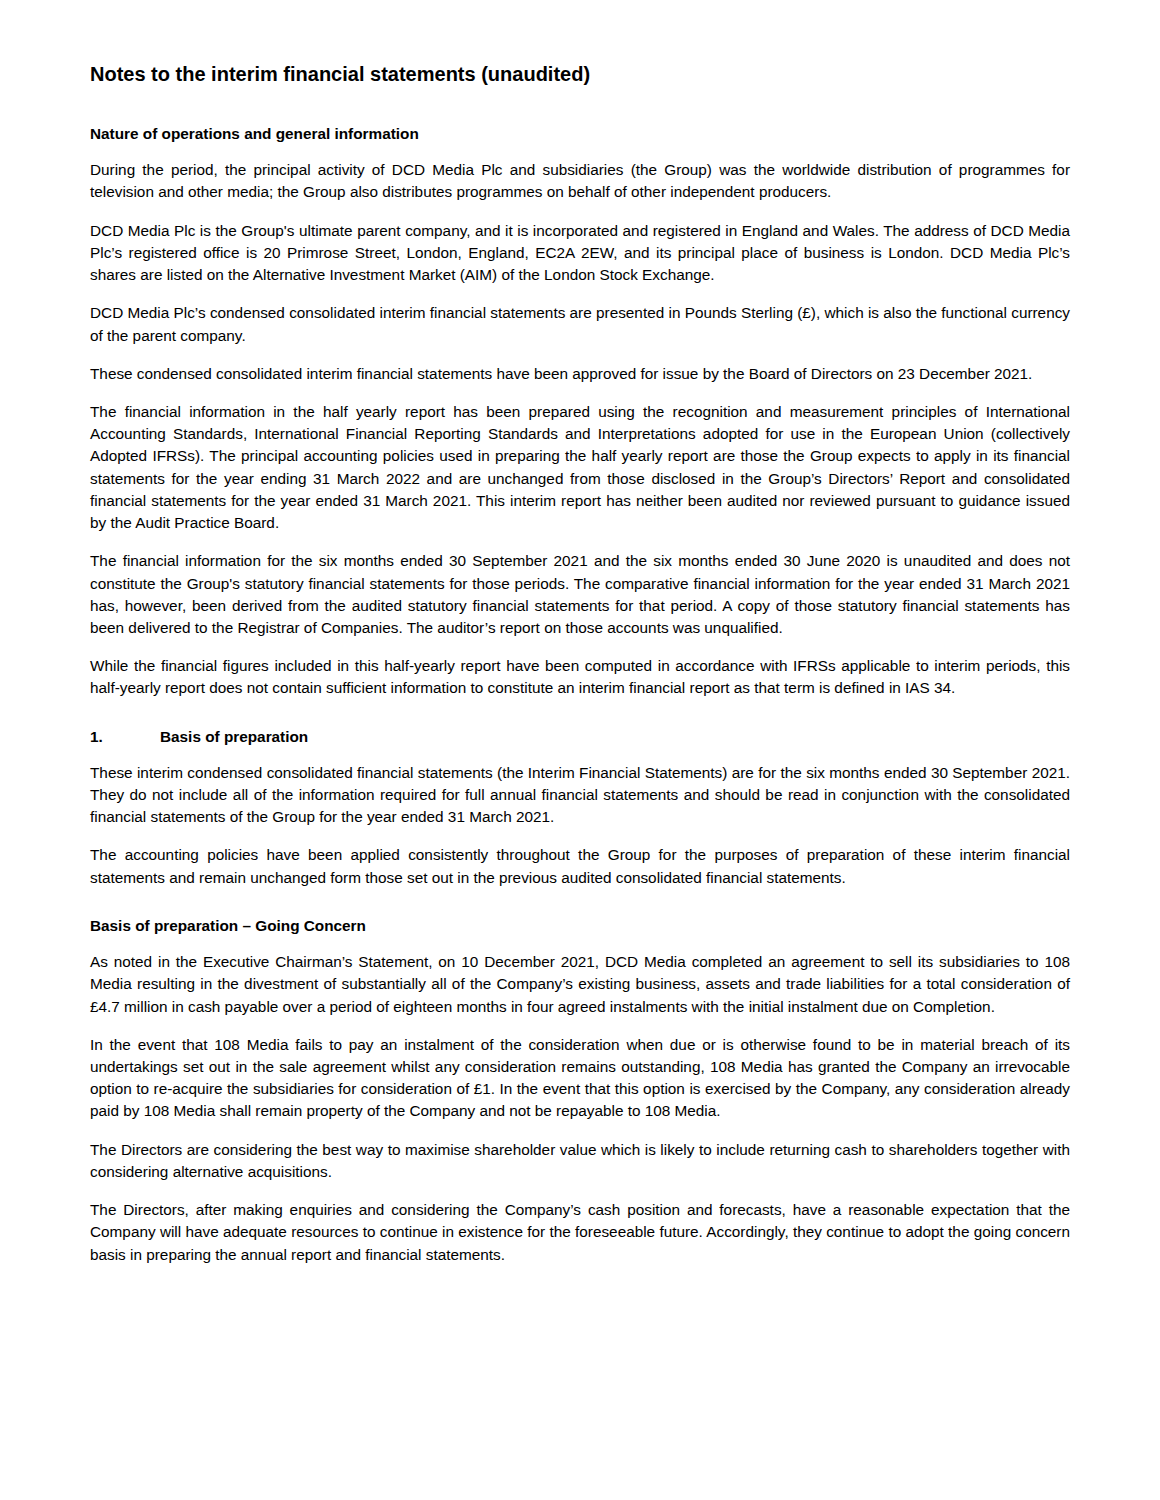Notes to the interim financial statements (unaudited)
Nature of operations and general information
During the period, the principal activity of DCD Media Plc and subsidiaries (the Group) was the worldwide distribution of programmes for television and other media; the Group also distributes programmes on behalf of other independent producers.
DCD Media Plc is the Group's ultimate parent company, and it is incorporated and registered in England and Wales. The address of DCD Media Plc’s registered office is 20 Primrose Street, London, England, EC2A 2EW, and its principal place of business is London. DCD Media Plc’s shares are listed on the Alternative Investment Market (AIM) of the London Stock Exchange.
DCD Media Plc’s condensed consolidated interim financial statements are presented in Pounds Sterling (£), which is also the functional currency of the parent company.
These condensed consolidated interim financial statements have been approved for issue by the Board of Directors on 23 December 2021.
The financial information in the half yearly report has been prepared using the recognition and measurement principles of International Accounting Standards, International Financial Reporting Standards and Interpretations adopted for use in the European Union (collectively Adopted IFRSs). The principal accounting policies used in preparing the half yearly report are those the Group expects to apply in its financial statements for the year ending 31 March 2022 and are unchanged from those disclosed in the Group’s Directors’ Report and consolidated financial statements for the year ended 31 March 2021. This interim report has neither been audited nor reviewed pursuant to guidance issued by the Audit Practice Board.
The financial information for the six months ended 30 September 2021 and the six months ended 30 June 2020 is unaudited and does not constitute the Group's statutory financial statements for those periods. The comparative financial information for the year ended 31 March 2021 has, however, been derived from the audited statutory financial statements for that period. A copy of those statutory financial statements has been delivered to the Registrar of Companies. The auditor’s report on those accounts was unqualified.
While the financial figures included in this half-yearly report have been computed in accordance with IFRSs applicable to interim periods, this half-yearly report does not contain sufficient information to constitute an interim financial report as that term is defined in IAS 34.
1. Basis of preparation
These interim condensed consolidated financial statements (the Interim Financial Statements) are for the six months ended 30 September 2021. They do not include all of the information required for full annual financial statements and should be read in conjunction with the consolidated financial statements of the Group for the year ended 31 March 2021.
The accounting policies have been applied consistently throughout the Group for the purposes of preparation of these interim financial statements and remain unchanged form those set out in the previous audited consolidated financial statements.
Basis of preparation – Going Concern
As noted in the Executive Chairman’s Statement, on 10 December 2021, DCD Media completed an agreement to sell its subsidiaries to 108 Media resulting in the divestment of substantially all of the Company’s existing business, assets and trade liabilities for a total consideration of £4.7 million in cash payable over a period of eighteen months in four agreed instalments with the initial instalment due on Completion.
In the event that 108 Media fails to pay an instalment of the consideration when due or is otherwise found to be in material breach of its undertakings set out in the sale agreement whilst any consideration remains outstanding, 108 Media has granted the Company an irrevocable option to re-acquire the subsidiaries for consideration of £1. In the event that this option is exercised by the Company, any consideration already paid by 108 Media shall remain property of the Company and not be repayable to 108 Media.
The Directors are considering the best way to maximise shareholder value which is likely to include returning cash to shareholders together with considering alternative acquisitions.
The Directors, after making enquiries and considering the Company’s cash position and forecasts, have a reasonable expectation that the Company will have adequate resources to continue in existence for the foreseeable future. Accordingly, they continue to adopt the going concern basis in preparing the annual report and financial statements.